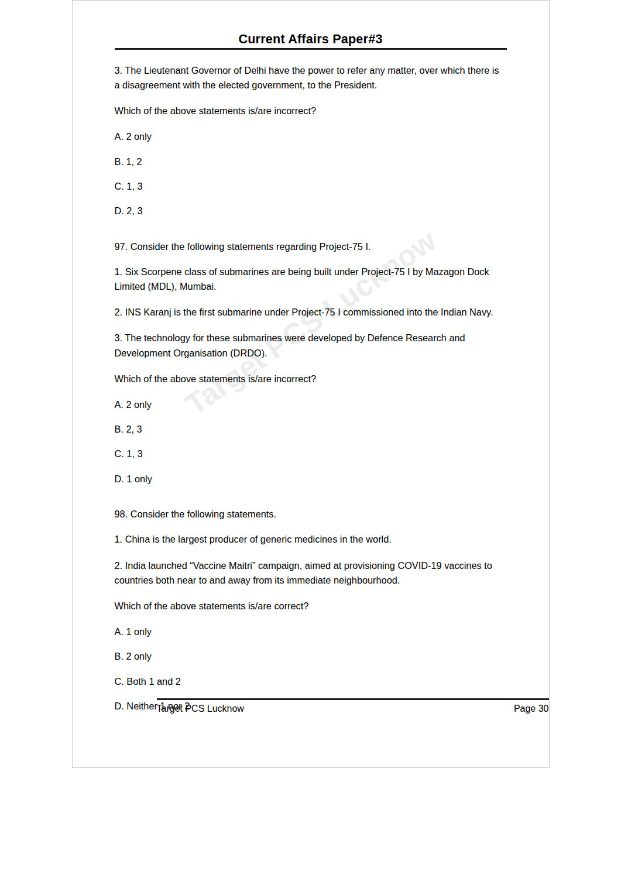Target PCS Lucknow
Current Affairs Paper#3
3. The Lieutenant Governor of Delhi have the power to refer any matter, over which there is a disagreement with the elected government, to the President.
Which of the above statements is/are incorrect?
A. 2 only
B. 1, 2
C. 1, 3
D. 2, 3
97. Consider the following statements regarding Project-75 I.
1. Six Scorpene class of submarines are being built under Project-75 I by Mazagon Dock Limited (MDL), Mumbai.
2. INS Karanj is the first submarine under Project-75 I commissioned into the Indian Navy.
3. The technology for these submarines were developed by Defence Research and Development Organisation (DRDO).
Which of the above statements is/are incorrect?
A. 2 only
B. 2, 3
C. 1, 3
D. 1 only
98. Consider the following statements.
1. China is the largest producer of generic medicines in the world.
2. India launched “Vaccine Maitri” campaign, aimed at provisioning COVID-19 vaccines to countries both near to and away from its immediate neighbourhood.
Which of the above statements is/are correct?
A. 1 only
B. 2 only
C. Both 1 and 2
D. Neither 1 nor 2
Target PCS Lucknow Page 30